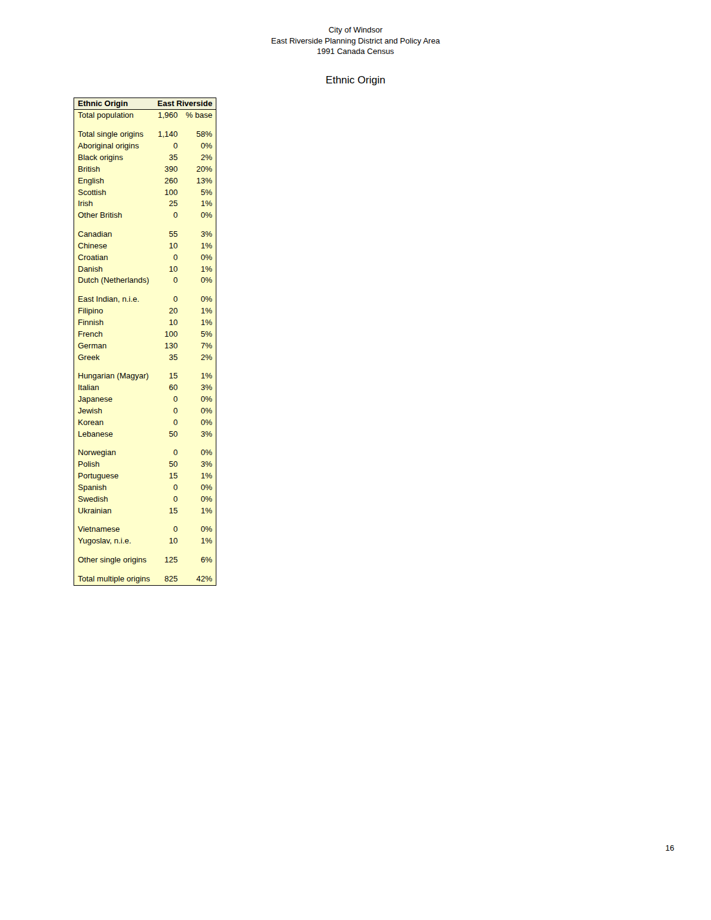City of Windsor
East Riverside Planning District and Policy Area
1991 Canada Census
Ethnic Origin
| Ethnic Origin | East Riverside |
| --- | --- |
| Total population | 1,960 | % base |
| Total single origins | 1,140 | 58% |
| Aboriginal origins | 0 | 0% |
| Black origins | 35 | 2% |
| British | 390 | 20% |
| English | 260 | 13% |
| Scottish | 100 | 5% |
| Irish | 25 | 1% |
| Other British | 0 | 0% |
| Canadian | 55 | 3% |
| Chinese | 10 | 1% |
| Croatian | 0 | 0% |
| Danish | 10 | 1% |
| Dutch (Netherlands) | 0 | 0% |
| East Indian, n.i.e. | 0 | 0% |
| Filipino | 20 | 1% |
| Finnish | 10 | 1% |
| French | 100 | 5% |
| German | 130 | 7% |
| Greek | 35 | 2% |
| Hungarian (Magyar) | 15 | 1% |
| Italian | 60 | 3% |
| Japanese | 0 | 0% |
| Jewish | 0 | 0% |
| Korean | 0 | 0% |
| Lebanese | 50 | 3% |
| Norwegian | 0 | 0% |
| Polish | 50 | 3% |
| Portuguese | 15 | 1% |
| Spanish | 0 | 0% |
| Swedish | 0 | 0% |
| Ukrainian | 15 | 1% |
| Vietnamese | 0 | 0% |
| Yugoslav, n.i.e. | 10 | 1% |
| Other single origins | 125 | 6% |
| Total multiple origins | 825 | 42% |
16